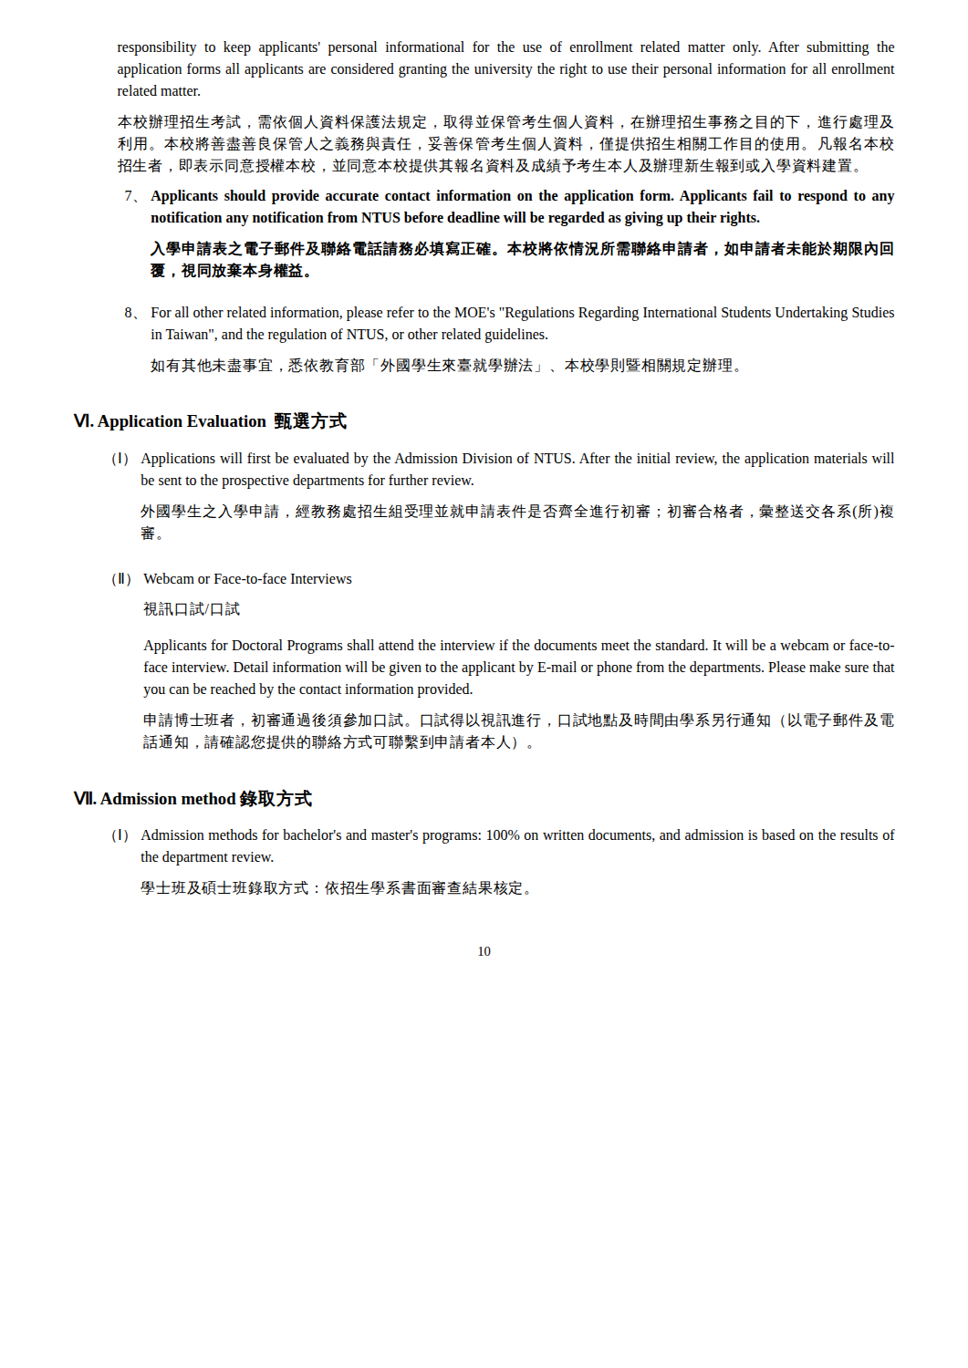responsibility to keep applicants' personal informational for the use of enrollment related matter only. After submitting the application forms all applicants are considered granting the university the right to use their personal information for all enrollment related matter.
本校辦理招生考試，需依個人資料保護法規定，取得並保管考生個人資料，在辦理招生事務之目的下，進行處理及利用。本校將善盡善良保管人之義務與責任，妥善保管考生個人資料，僅提供招生相關工作目的使用。凡報名本校招生者，即表示同意授權本校，並同意本校提供其報名資料及成績予考生本人及辦理新生報到或入學資料建置。
7、
Applicants should provide accurate contact information on the application form. Applicants fail to respond to any notification any notification from NTUS before deadline will be regarded as giving up their rights.
入學申請表之電子郵件及聯絡電話請務必填寫正確。本校將依情況所需聯絡申請者，如申請者未能於期限內回覆，視同放棄本身權益。
8、
For all other related information, please refer to the MOE's "Regulations Regarding International Students Undertaking Studies in Taiwan", and the regulation of NTUS, or other related guidelines.
如有其他未盡事宜，悉依教育部「外國學生來臺就學辦法」、本校學則暨相關規定辦理。
Ⅵ. Application Evaluation 甄選方式
（Ⅰ）
Applications will first be evaluated by the Admission Division of NTUS. After the initial review, the application materials will be sent to the prospective departments for further review.
外國學生之入學申請，經教務處招生組受理並就申請表件是否齊全進行初審；初審合格者，彙整送交各系(所)複審。
（Ⅱ）
Webcam or Face-to-face Interviews
視訊口試/口試
Applicants for Doctoral Programs shall attend the interview if the documents meet the standard. It will be a webcam or face-to- face interview. Detail information will be given to the applicant by E-mail or phone from the departments. Please make sure that you can be reached by the contact information provided.
申請博士班者，初審通過後須參加口試。口試得以視訊進行，口試地點及時間由學系另行通知（以電子郵件及電話通知，請確認您提供的聯絡方式可聯繫到申請者本人）。
Ⅶ. Admission method 錄取方式
（Ⅰ）
Admission methods for bachelor's and master's programs: 100% on written documents, and admission is based on the results of the department review.
學士班及碩士班錄取方式：依招生學系書面審查結果核定。
10